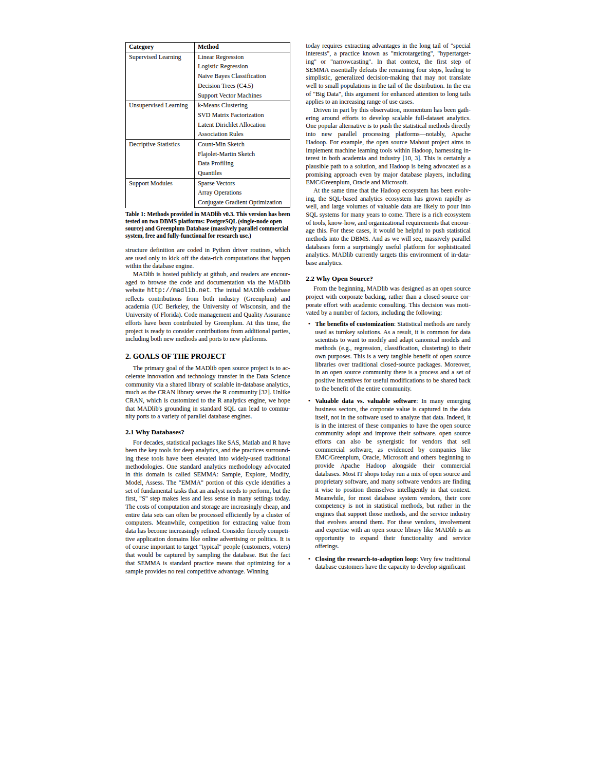| Category | Method |
| --- | --- |
| Supervised Learning | Linear Regression |
| Logistic Regression |
| Naive Bayes Classification |
| Decision Trees (C4.5) |
| Support Vector Machines |
| Unsupervised Learning | k-Means Clustering |
| SVD Matrix Factorization |
| Latent Dirichlet Allocation |
| Association Rules |
| Decriptive Statistics | Count-Min Sketch |
| Flajolet-Martin Sketch |
| Data Profiling |
| Quantiles |
| Support Modules | Sparse Vectors |
| Array Operations |
| Conjugate Gradient Optimization |
Table 1: Methods provided in MADlib v0.3. This version has been tested on two DBMS platforms: PostgreSQL (single-node open source) and Greenplum Database (massively parallel commercial system, free and fully-functional for research use.)
structure definition are coded in Python driver routines, which are used only to kick off the data-rich computations that happen within the database engine.
MADlib is hosted publicly at github, and readers are encouraged to browse the code and documentation via the MADlib website http://madlib.net. The initial MADlib codebase reflects contributions from both industry (Greenplum) and academia (UC Berkeley, the University of Wisconsin, and the University of Florida). Code management and Quality Assurance efforts have been contributed by Greenplum. At this time, the project is ready to consider contributions from additional parties, including both new methods and ports to new platforms.
2. GOALS OF THE PROJECT
The primary goal of the MADlib open source project is to accelerate innovation and technology transfer in the Data Science community via a shared library of scalable in-database analytics, much as the CRAN library serves the R community [32]. Unlike CRAN, which is customized to the R analytics engine, we hope that MADlib's grounding in standard SQL can lead to community ports to a variety of parallel database engines.
2.1 Why Databases?
For decades, statistical packages like SAS, Matlab and R have been the key tools for deep analytics, and the practices surrounding these tools have been elevated into widely-used traditional methodologies. One standard analytics methodology advocated in this domain is called SEMMA: Sample, Explore, Modify, Model, Assess. The "EMMA" portion of this cycle identifies a set of fundamental tasks that an analyst needs to perform, but the first, "S" step makes less and less sense in many settings today. The costs of computation and storage are increasingly cheap, and entire data sets can often be processed efficiently by a cluster of computers. Meanwhile, competition for extracting value from data has become increasingly refined. Consider fiercely competitive application domains like online advertising or politics. It is of course important to target "typical" people (customers, voters) that would be captured by sampling the database. But the fact that SEMMA is standard practice means that optimizing for a sample provides no real competitive advantage. Winning
today requires extracting advantages in the long tail of "special interests", a practice known as "microtargeting", "hypertargeting" or "narrowcasting". In that context, the first step of SEMMA essentially defeats the remaining four steps, leading to simplistic, generalized decision-making that may not translate well to small populations in the tail of the distribution. In the era of "Big Data", this argument for enhanced attention to long tails applies to an increasing range of use cases.
Driven in part by this observation, momentum has been gathering around efforts to develop scalable full-dataset analytics. One popular alternative is to push the statistical methods directly into new parallel processing platforms—notably, Apache Hadoop. For example, the open source Mahout project aims to implement machine learning tools within Hadoop, harnessing interest in both academia and industry [10, 3]. This is certainly a plausible path to a solution, and Hadoop is being advocated as a promising approach even by major database players, including EMC/Greenplum, Oracle and Microsoft.
At the same time that the Hadoop ecosystem has been evolving, the SQL-based analytics ecosystem has grown rapidly as well, and large volumes of valuable data are likely to pour into SQL systems for many years to come. There is a rich ecosystem of tools, know-how, and organizational requirements that encourage this. For these cases, it would be helpful to push statistical methods into the DBMS. And as we will see, massively parallel databases form a surprisingly useful platform for sophisticated analytics. MADlib currently targets this environment of in-database analytics.
2.2 Why Open Source?
From the beginning, MADlib was designed as an open source project with corporate backing, rather than a closed-source corporate effort with academic consulting. This decision was motivated by a number of factors, including the following:
The benefits of customization: Statistical methods are rarely used as turnkey solutions. As a result, it is common for data scientists to want to modify and adapt canonical models and methods (e.g., regression, classification, clustering) to their own purposes. This is a very tangible benefit of open source libraries over traditional closed-source packages. Moreover, in an open source community there is a process and a set of positive incentives for useful modifications to be shared back to the benefit of the entire community.
Valuable data vs. valuable software: In many emerging business sectors, the corporate value is captured in the data itself, not in the software used to analyze that data. Indeed, it is in the interest of these companies to have the open source community adopt and improve their software. open source efforts can also be synergistic for vendors that sell commercial software, as evidenced by companies like EMC/Greenplum, Oracle, Microsoft and others beginning to provide Apache Hadoop alongside their commercial databases. Most IT shops today run a mix of open source and proprietary software, and many software vendors are finding it wise to position themselves intelligently in that context. Meanwhile, for most database system vendors, their core competency is not in statistical methods, but rather in the engines that support those methods, and the service industry that evolves around them. For these vendors, involvement and expertise with an open source library like MADlib is an opportunity to expand their functionality and service offerings.
Closing the research-to-adoption loop: Very few traditional database customers have the capacity to develop significant